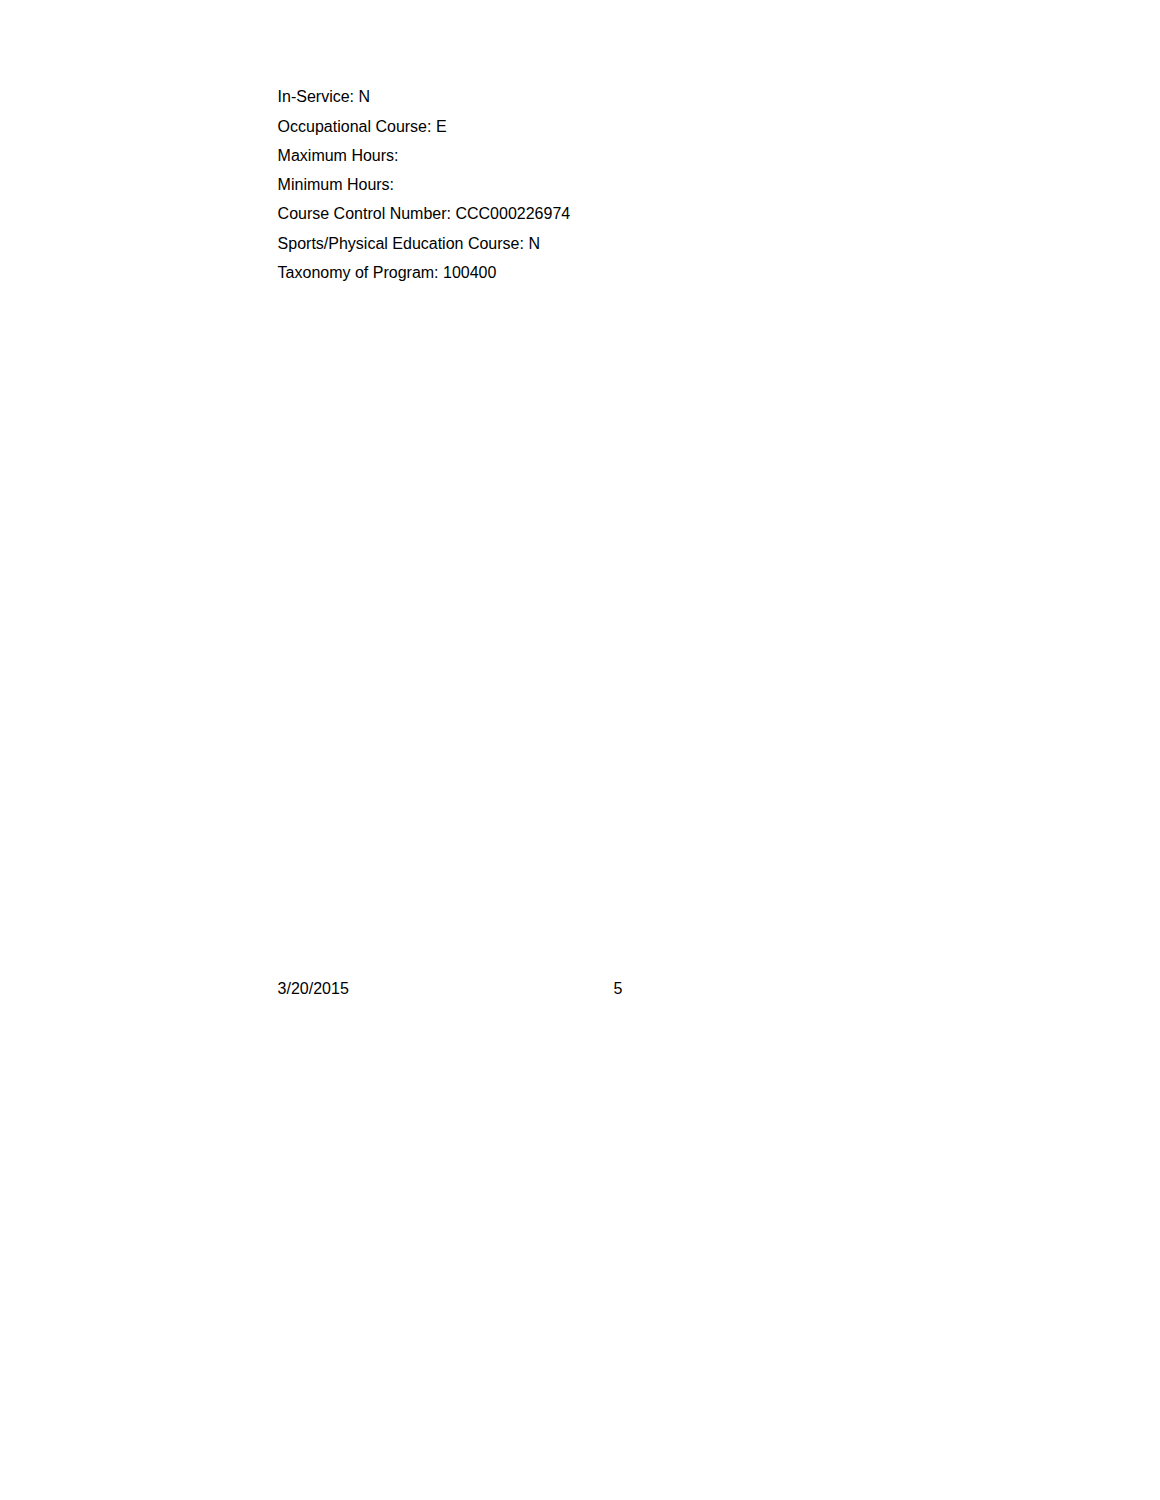In-Service: N
Occupational Course: E
Maximum Hours:
Minimum Hours:
Course Control Number: CCC000226974
Sports/Physical Education Course: N
Taxonomy of Program: 100400
3/20/2015 5